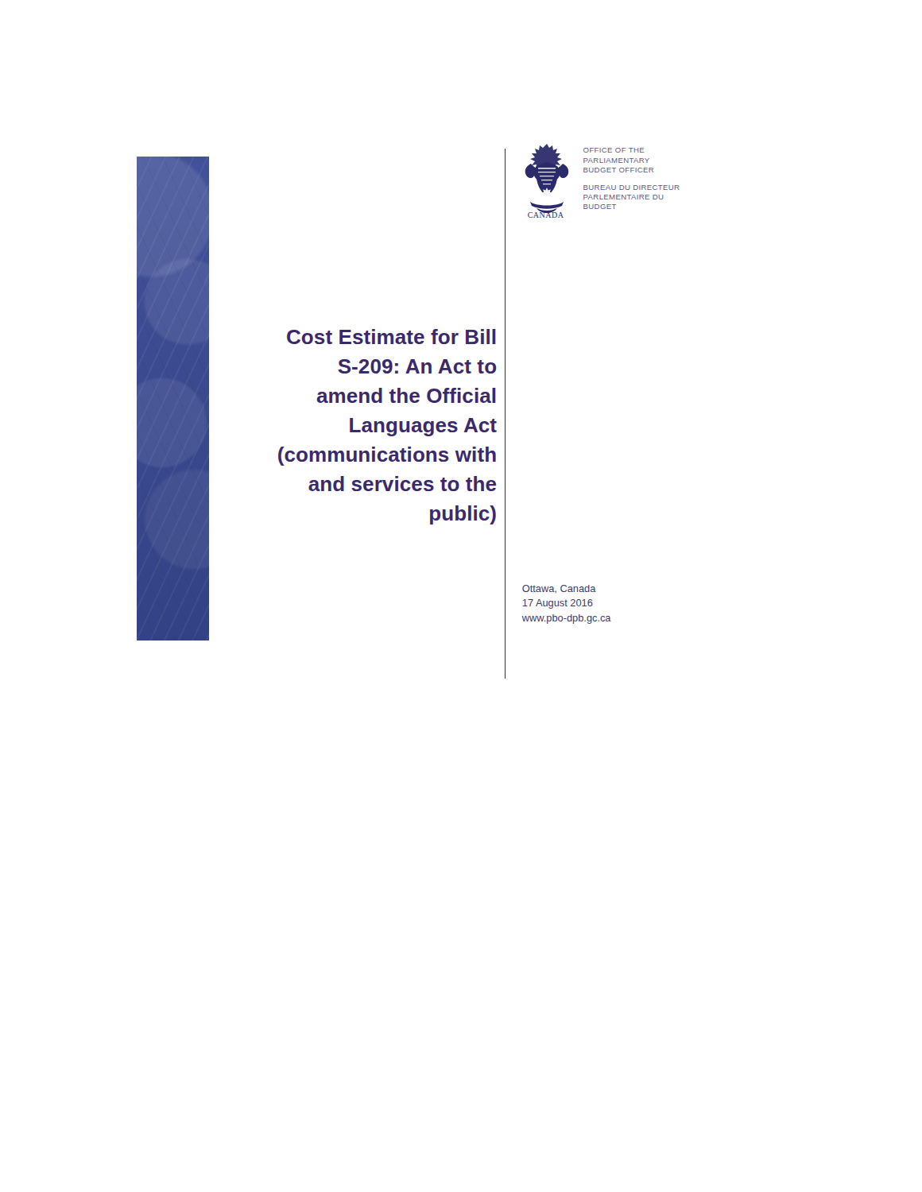CANADA
OFFICE OF THE
PARLIAMENTARY
BUDGET OFFICER
BUREAU DU DIRECTEUR
PARLEMENTAIRE DU
BUDGET
Cost Estimate for Bill S-209: An Act to amend the Official Languages Act (communications with and services to the public)
Ottawa, Canada
17 August 2016
www.pbo-dpb.gc.ca